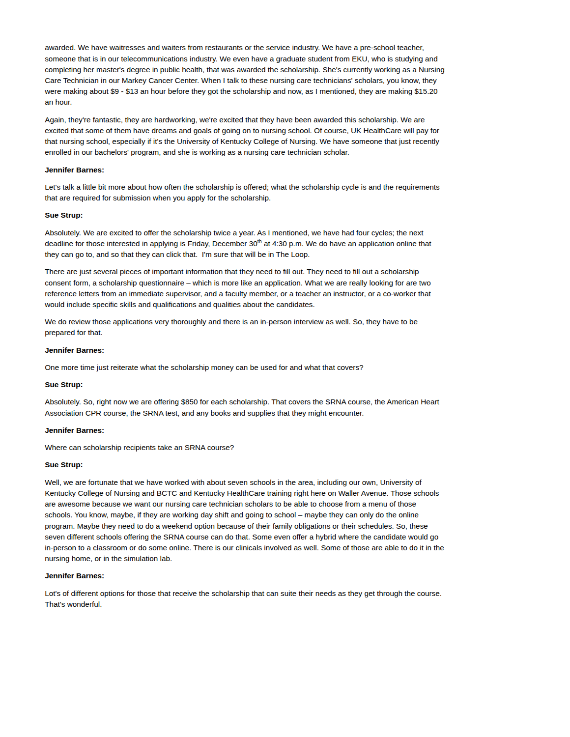awarded. We have waitresses and waiters from restaurants or the service industry. We have a pre-school teacher, someone that is in our telecommunications industry. We even have a graduate student from EKU, who is studying and completing her master's degree in public health, that was awarded the scholarship. She's currently working as a Nursing Care Technician in our Markey Cancer Center. When I talk to these nursing care technicians' scholars, you know, they were making about $9 - $13 an hour before they got the scholarship and now, as I mentioned, they are making $15.20 an hour.
Again, they're fantastic, they are hardworking, we're excited that they have been awarded this scholarship. We are excited that some of them have dreams and goals of going on to nursing school. Of course, UK HealthCare will pay for that nursing school, especially if it's the University of Kentucky College of Nursing. We have someone that just recently enrolled in our bachelors' program, and she is working as a nursing care technician scholar.
Jennifer Barnes:
Let's talk a little bit more about how often the scholarship is offered; what the scholarship cycle is and the requirements that are required for submission when you apply for the scholarship.
Sue Strup:
Absolutely. We are excited to offer the scholarship twice a year. As I mentioned, we have had four cycles; the next deadline for those interested in applying is Friday, December 30th at 4:30 p.m. We do have an application online that they can go to, and so that they can click that. I'm sure that will be in The Loop.
There are just several pieces of important information that they need to fill out. They need to fill out a scholarship consent form, a scholarship questionnaire – which is more like an application. What we are really looking for are two reference letters from an immediate supervisor, and a faculty member, or a teacher an instructor, or a co-worker that would include specific skills and qualifications and qualities about the candidates.
We do review those applications very thoroughly and there is an in-person interview as well. So, they have to be prepared for that.
Jennifer Barnes:
One more time just reiterate what the scholarship money can be used for and what that covers?
Sue Strup:
Absolutely. So, right now we are offering $850 for each scholarship. That covers the SRNA course, the American Heart Association CPR course, the SRNA test, and any books and supplies that they might encounter.
Jennifer Barnes:
Where can scholarship recipients take an SRNA course?
Sue Strup:
Well, we are fortunate that we have worked with about seven schools in the area, including our own, University of Kentucky College of Nursing and BCTC and Kentucky HealthCare training right here on Waller Avenue. Those schools are awesome because we want our nursing care technician scholars to be able to choose from a menu of those schools. You know, maybe, if they are working day shift and going to school – maybe they can only do the online program. Maybe they need to do a weekend option because of their family obligations or their schedules. So, these seven different schools offering the SRNA course can do that. Some even offer a hybrid where the candidate would go in-person to a classroom or do some online. There is our clinicals involved as well. Some of those are able to do it in the nursing home, or in the simulation lab.
Jennifer Barnes:
Lot's of different options for those that receive the scholarship that can suite their needs as they get through the course. That's wonderful.